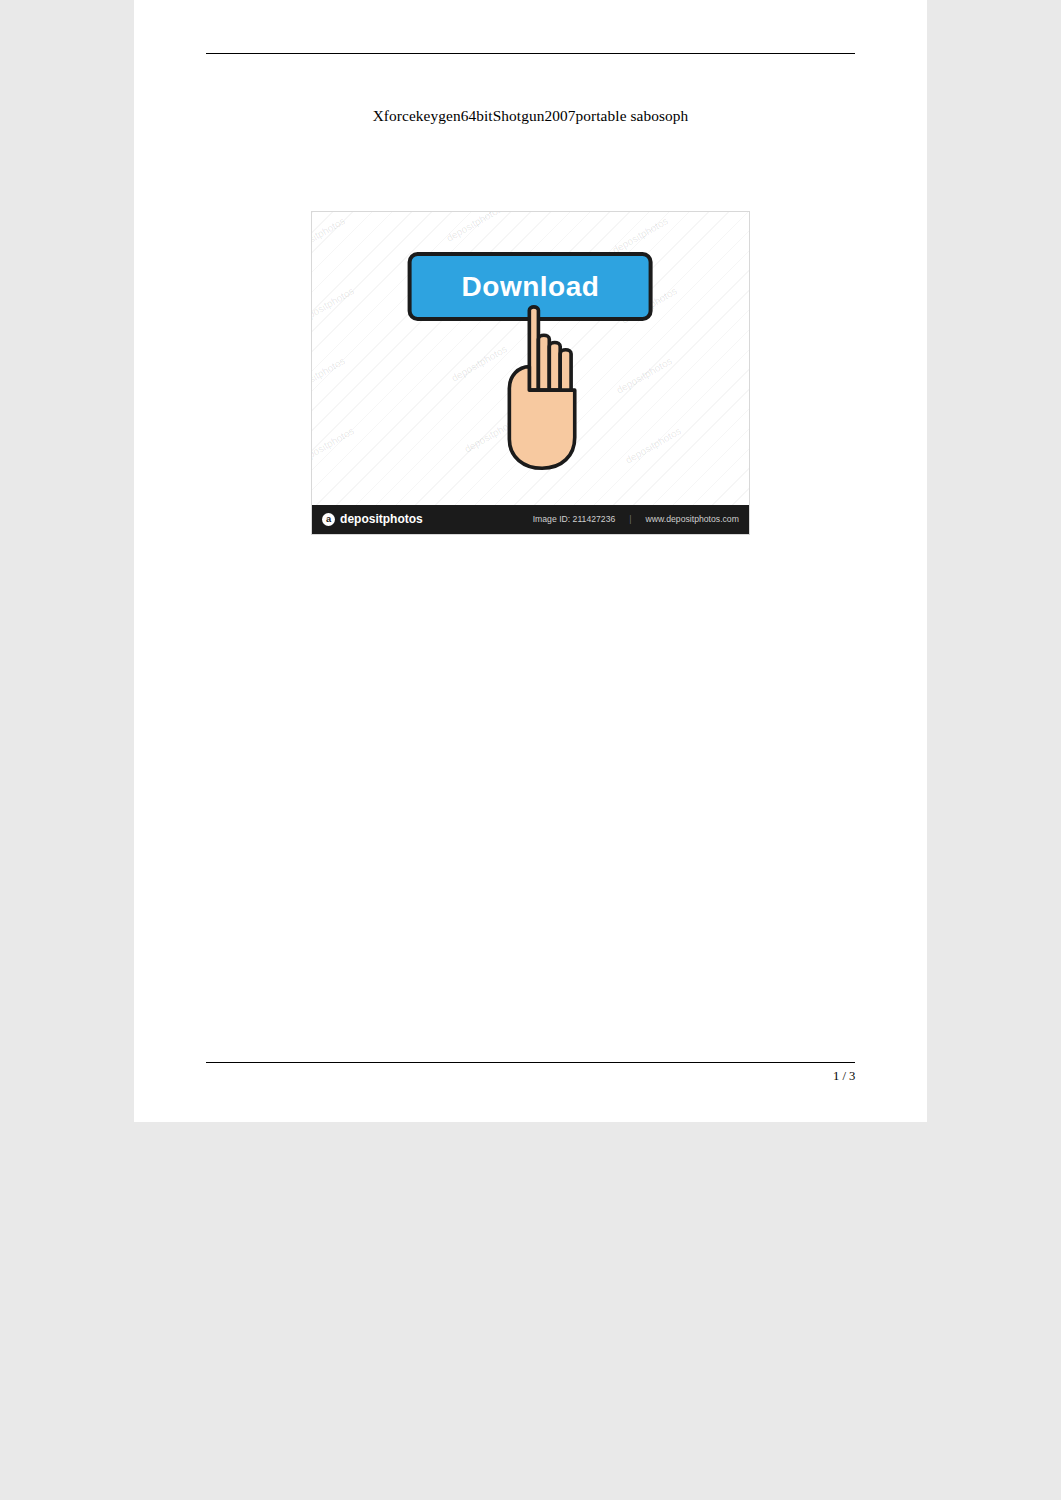Xforcekeygen64bitShotgun2007portable sabosoph
depositphotos depositphotos depositphotos depositphotos depositphotos depositphotos depositphotos depositphotos depositphotos depositphotos depositphotos depositphotos
Download
adepositphotos Image ID: 211427236 | www.depositphotos.com
1 / 3